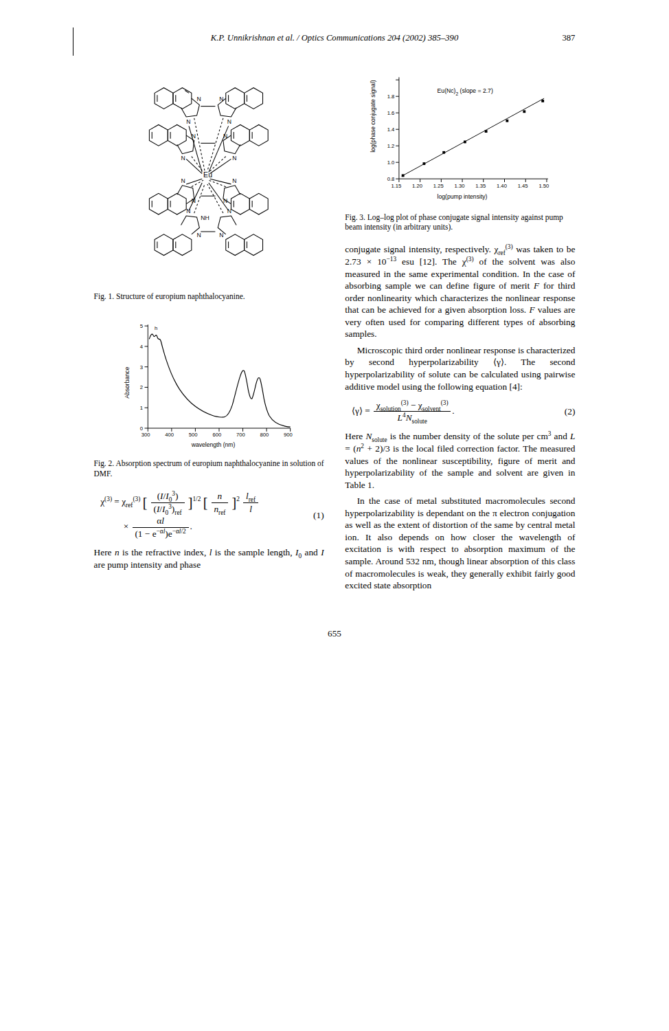K.P. Unnikrishnan et al. / Optics Communications 204 (2002) 385–390 387
Eu N N N N N N N N N N N N N N N N NH
Fig. 1. Structure of europium naphthalocyanine.
0 1 2 3 4 5 300 400 500 600 700 800 900 Absorbance wavelength (nm) h
Fig. 2. Absorption spectrum of europium naphthalocyanine in solution of DMF.
χ(3) = χref(3) [ (I/I03)(I/I03)ref ]1/2 [ nnref ]2 lref l
× αl(1 − e−αl)e−αl/2.
(1)
Here n is the refractive index, l is the sample length, I0 and I are pump intensity and phase
0.8 1.0 1.2 1.4 1.6 1.8 1.15 1.20 1.25 1.30 1.35 1.40 1.45 1.50 log(phase conjugate signal) log(pump intensity) Eu(Nc)2 (slope = 2.7)
Fig. 3. Log–log plot of phase conjugate signal intensity against pump beam intensity (in arbitrary units).
conjugate signal intensity, respectively. χref(3) was taken to be 2.73 × 10−13 esu [12]. The χ(3) of the solvent was also measured in the same experimental condition. In the case of absorbing sample we can define figure of merit F for third order nonlinearity which characterizes the nonlinear response that can be achieved for a given absorption loss. F values are very often used for comparing different types of absorbing samples.
Microscopic third order nonlinear response is characterized by second hyperpolarizability ⟨γ⟩. The second hyperpolarizability of solute can be calculated using pairwise additive model using the following equation [4]:
⟨γ⟩ = χsolution(3) − χsolvent(3) L4Nsolute .
(2)
Here Nsolute is the number density of the solute per cm3 and L = (n2 + 2)/3 is the local filed correction factor. The measured values of the nonlinear susceptibility, figure of merit and hyperpolarizability of the sample and solvent are given in Table 1.
In the case of metal substituted macromolecules second hyperpolarizability is dependant on the π electron conjugation as well as the extent of distortion of the same by central metal ion. It also depends on how closer the wavelength of excitation is with respect to absorption maximum of the sample. Around 532 nm, though linear absorption of this class of macromolecules is weak, they generally exhibit fairly good excited state absorption
655